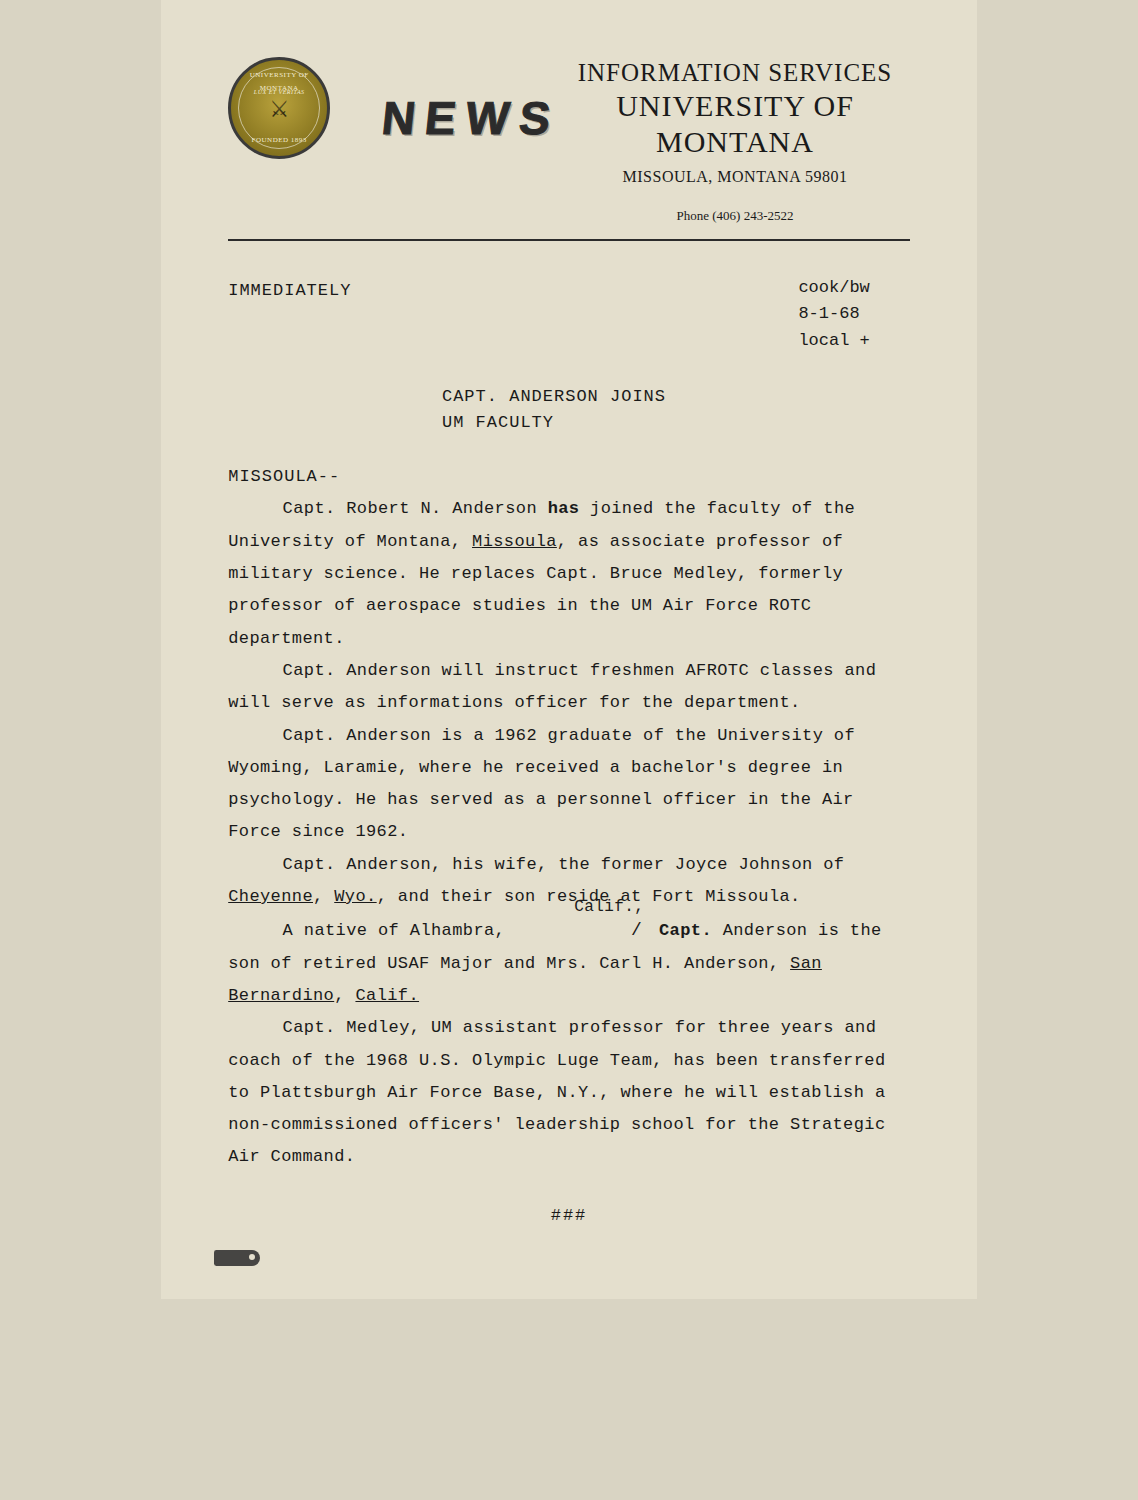UNIVERSITY OF MONTANA
LUX ET VERITAS
⚔
FOUNDED 1893
NEWS
INFORMATION SERVICES
UNIVERSITY OF MONTANA
MISSOULA, MONTANA 59801
Phone (406) 243-2522
IMMEDIATELY
cook/bw
8-1-68
local +
CAPT. ANDERSON JOINS
UM FACULTY
MISSOULA--
Capt. Robert N. Anderson has joined the faculty of the University of Montana, Missoula, as associate professor of military science. He replaces Capt. Bruce Medley, formerly professor of aerospace studies in the UM Air Force ROTC department.
Capt. Anderson will instruct freshmen AFROTC classes and will serve as informations officer for the department.
Capt. Anderson is a 1962 graduate of the University of Wyoming, Laramie, where he received a bachelor's degree in psychology. He has served as a personnel officer in the Air Force since 1962.
Capt. Anderson, his wife, the former Joyce Johnson of Cheyenne, Wyo., and their son reside at Fort Missoula.
A native of Alhambra, Calif.,/ Capt. Anderson is the son of retired USAF Major and Mrs. Carl H. Anderson, San Bernardino, Calif.
Capt. Medley, UM assistant professor for three years and coach of the 1968 U.S. Olympic Luge Team, has been transferred to Plattsburgh Air Force Base, N.Y., where he will establish a non-commissioned officers' leadership school for the Strategic Air Command.
###